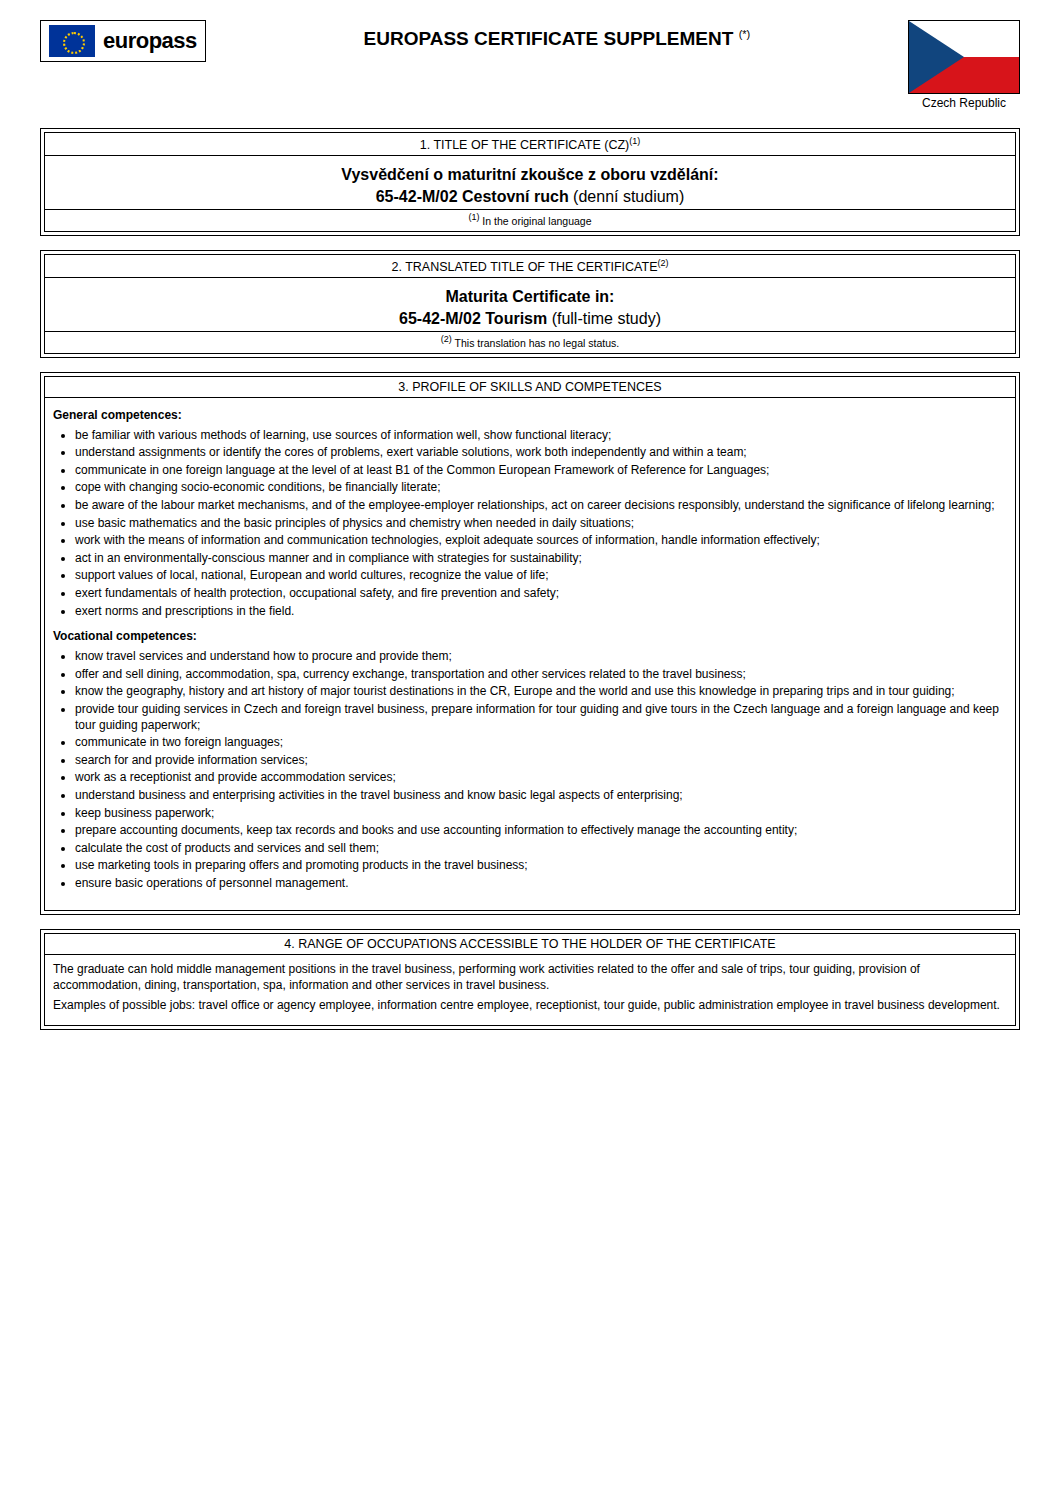europass
EUROPASS CERTIFICATE SUPPLEMENT (*)
Czech Republic
1. TITLE OF THE CERTIFICATE (CZ)(1)
Vysvědčení o maturitní zkoušce z oboru vzdělání:
65-42-M/02 Cestovní ruch (denní studium)
(1) In the original language
2. TRANSLATED TITLE OF THE CERTIFICATE(2)
Maturita Certificate in:
65-42-M/02 Tourism (full-time study)
(2) This translation has no legal status.
3. PROFILE OF SKILLS AND COMPETENCES
General competences:
be familiar with various methods of learning, use sources of information well, show functional literacy;
understand assignments or identify the cores of problems, exert variable solutions, work both independently and within a team;
communicate in one foreign language at the level of at least B1 of the Common European Framework of Reference for Languages;
cope with changing socio-economic conditions, be financially literate;
be aware of the labour market mechanisms, and of the employee-employer relationships, act on career decisions responsibly, understand the significance of lifelong learning;
use basic mathematics and the basic principles of physics and chemistry when needed in daily situations;
work with the means of information and communication technologies, exploit adequate sources of information, handle information effectively;
act in an environmentally-conscious manner and in compliance with strategies for sustainability;
support values of local, national, European and world cultures, recognize the value of life;
exert fundamentals of health protection, occupational safety, and fire prevention and safety;
exert norms and prescriptions in the field.
Vocational competences:
know travel services and understand how to procure and provide them;
offer and sell dining, accommodation, spa, currency exchange, transportation and other services related to the travel business;
know the geography, history and art history of major tourist destinations in the CR, Europe and the world and use this knowledge in preparing trips and in tour guiding;
provide tour guiding services in Czech and foreign travel business, prepare information for tour guiding and give tours in the Czech language and a foreign language and keep tour guiding paperwork;
communicate in two foreign languages;
search for and provide information services;
work as a receptionist and provide accommodation services;
understand business and enterprising activities in the travel business and know basic legal aspects of enterprising;
keep business paperwork;
prepare accounting documents, keep tax records and books and use accounting information to effectively manage the accounting entity;
calculate the cost of products and services and sell them;
use marketing tools in preparing offers and promoting products in the travel business;
ensure basic operations of personnel management.
4. RANGE OF OCCUPATIONS ACCESSIBLE TO THE HOLDER OF THE CERTIFICATE
The graduate can hold middle management positions in the travel business, performing work activities related to the offer and sale of trips, tour guiding, provision of accommodation, dining, transportation, spa, information and other services in travel business.
Examples of possible jobs: travel office or agency employee, information centre employee, receptionist, tour guide, public administration employee in travel business development.